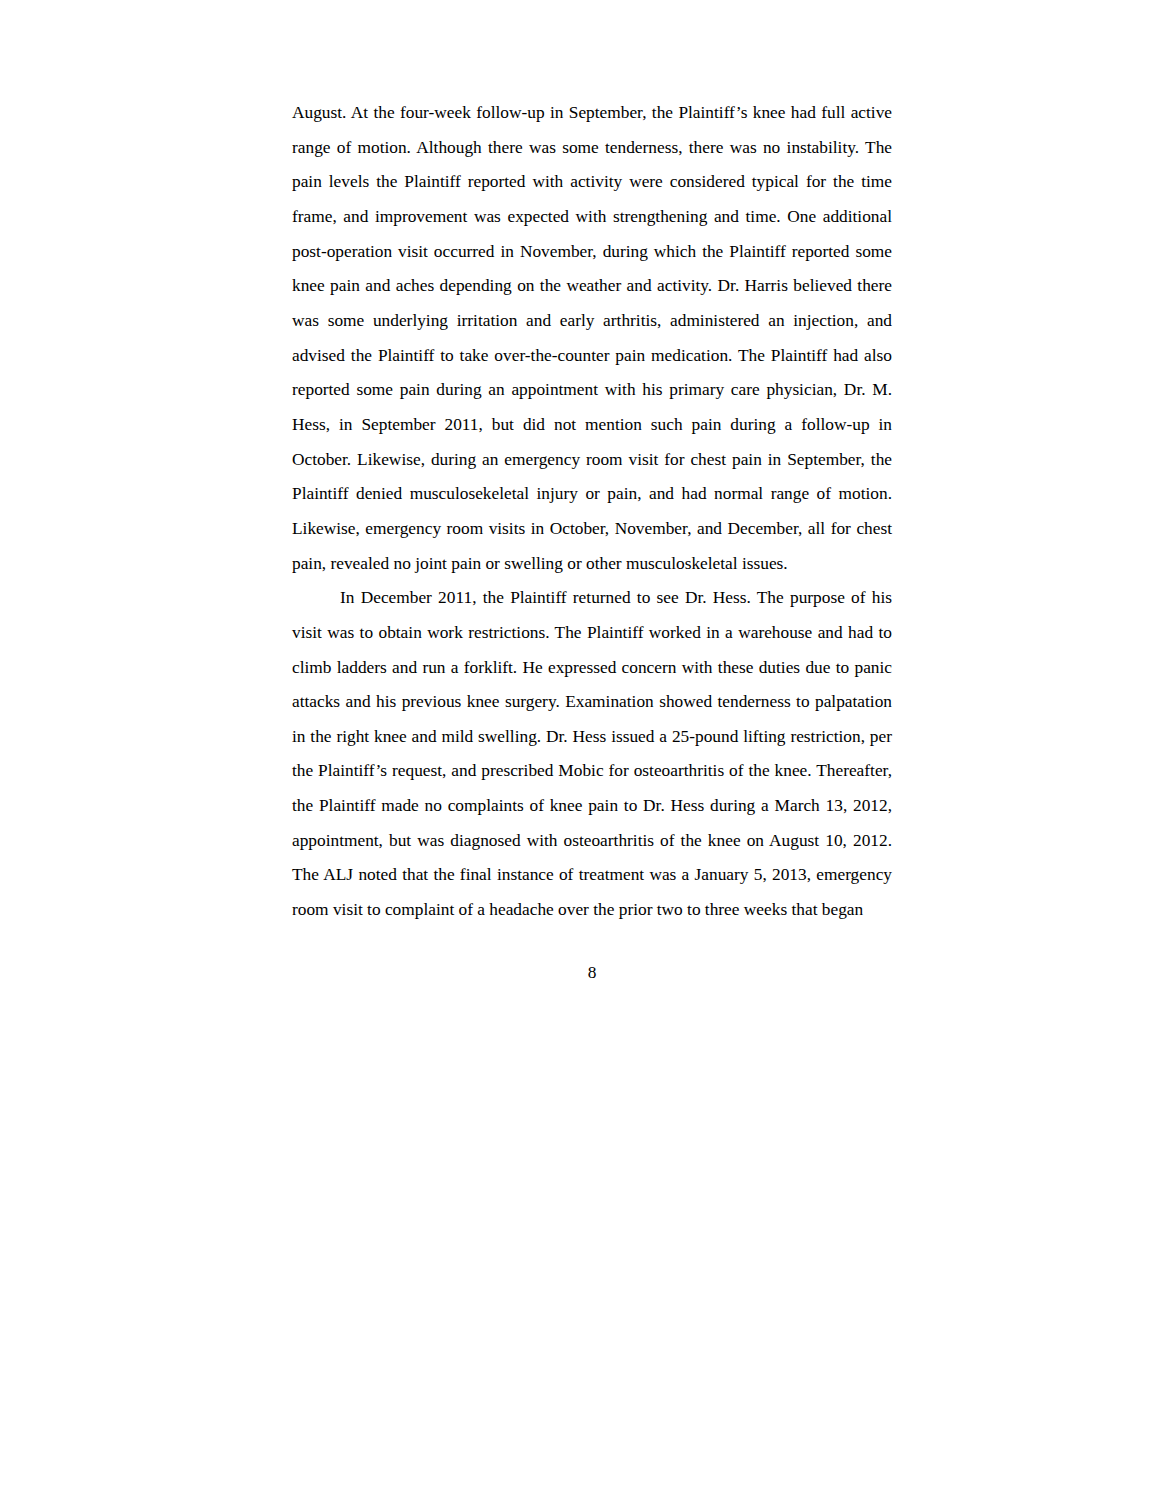August. At the four-week follow-up in September, the Plaintiff’s knee had full active range of motion. Although there was some tenderness, there was no instability. The pain levels the Plaintiff reported with activity were considered typical for the time frame, and improvement was expected with strengthening and time. One additional post-operation visit occurred in November, during which the Plaintiff reported some knee pain and aches depending on the weather and activity. Dr. Harris believed there was some underlying irritation and early arthritis, administered an injection, and advised the Plaintiff to take over-the-counter pain medication. The Plaintiff had also reported some pain during an appointment with his primary care physician, Dr. M. Hess, in September 2011, but did not mention such pain during a follow-up in October. Likewise, during an emergency room visit for chest pain in September, the Plaintiff denied musculosekeletal injury or pain, and had normal range of motion. Likewise, emergency room visits in October, November, and December, all for chest pain, revealed no joint pain or swelling or other musculoskeletal issues.
In December 2011, the Plaintiff returned to see Dr. Hess. The purpose of his visit was to obtain work restrictions. The Plaintiff worked in a warehouse and had to climb ladders and run a forklift. He expressed concern with these duties due to panic attacks and his previous knee surgery. Examination showed tenderness to palpatation in the right knee and mild swelling. Dr. Hess issued a 25-pound lifting restriction, per the Plaintiff’s request, and prescribed Mobic for osteoarthritis of the knee. Thereafter, the Plaintiff made no complaints of knee pain to Dr. Hess during a March 13, 2012, appointment, but was diagnosed with osteoarthritis of the knee on August 10, 2012. The ALJ noted that the final instance of treatment was a January 5, 2013, emergency room visit to complaint of a headache over the prior two to three weeks that began
8